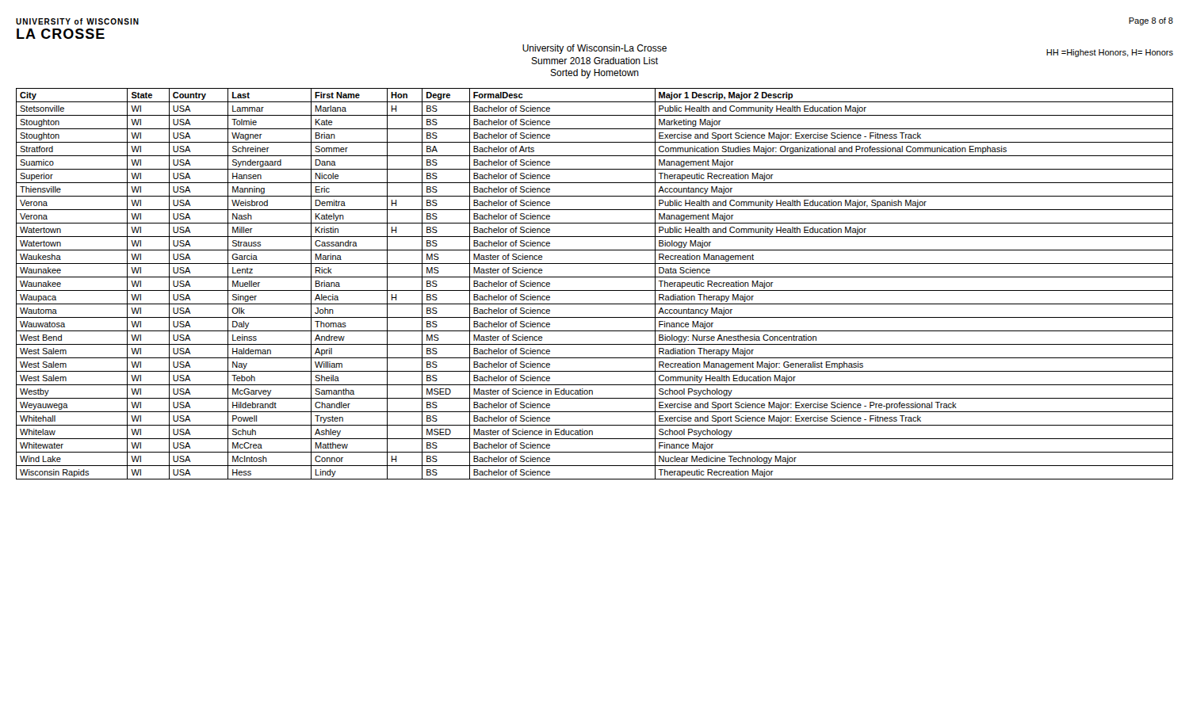UNIVERSITY of WISCONSIN
LA CROSSE
University of Wisconsin-La Crosse
Summer 2018 Graduation List
Sorted by Hometown
Page 8 of 8
HH =Highest Honors, H= Honors
| City | State | Country | Last | First Name | Hon | Degre | FormalDesc | Major 1 Descrip, Major 2 Descrip |
| --- | --- | --- | --- | --- | --- | --- | --- | --- |
| Stetsonville | WI | USA | Lammar | Marlana | H | BS | Bachelor of Science | Public Health and Community Health Education Major |
| Stoughton | WI | USA | Tolmie | Kate | | BS | Bachelor of Science | Marketing Major |
| Stoughton | WI | USA | Wagner | Brian | | BS | Bachelor of Science | Exercise and Sport Science Major: Exercise Science - Fitness Track |
| Stratford | WI | USA | Schreiner | Sommer | | BA | Bachelor of Arts | Communication Studies Major: Organizational and Professional Communication Emphasis |
| Suamico | WI | USA | Syndergaard | Dana | | BS | Bachelor of Science | Management Major |
| Superior | WI | USA | Hansen | Nicole | | BS | Bachelor of Science | Therapeutic Recreation Major |
| Thiensville | WI | USA | Manning | Eric | | BS | Bachelor of Science | Accountancy Major |
| Verona | WI | USA | Weisbrod | Demitra | H | BS | Bachelor of Science | Public Health and Community Health Education Major, Spanish Major |
| Verona | WI | USA | Nash | Katelyn | | BS | Bachelor of Science | Management Major |
| Watertown | WI | USA | Miller | Kristin | H | BS | Bachelor of Science | Public Health and Community Health Education Major |
| Watertown | WI | USA | Strauss | Cassandra | | BS | Bachelor of Science | Biology Major |
| Waukesha | WI | USA | Garcia | Marina | | MS | Master of Science | Recreation Management |
| Waunakee | WI | USA | Lentz | Rick | | MS | Master of Science | Data Science |
| Waunakee | WI | USA | Mueller | Briana | | BS | Bachelor of Science | Therapeutic Recreation Major |
| Waupaca | WI | USA | Singer | Alecia | H | BS | Bachelor of Science | Radiation Therapy Major |
| Wautoma | WI | USA | Olk | John | | BS | Bachelor of Science | Accountancy Major |
| Wauwatosa | WI | USA | Daly | Thomas | | BS | Bachelor of Science | Finance Major |
| West Bend | WI | USA | Leinss | Andrew | | MS | Master of Science | Biology: Nurse Anesthesia Concentration |
| West Salem | WI | USA | Haldeman | April | | BS | Bachelor of Science | Radiation Therapy Major |
| West Salem | WI | USA | Nay | William | | BS | Bachelor of Science | Recreation Management Major: Generalist Emphasis |
| West Salem | WI | USA | Teboh | Sheila | | BS | Bachelor of Science | Community Health Education Major |
| Westby | WI | USA | McGarvey | Samantha | | MSED | Master of Science in Education | School Psychology |
| Weyauwega | WI | USA | Hildebrandt | Chandler | | BS | Bachelor of Science | Exercise and Sport Science Major: Exercise Science - Pre-professional Track |
| Whitehall | WI | USA | Powell | Trysten | | BS | Bachelor of Science | Exercise and Sport Science Major: Exercise Science - Fitness Track |
| Whitelaw | WI | USA | Schuh | Ashley | | MSED | Master of Science in Education | School Psychology |
| Whitewater | WI | USA | McCrea | Matthew | | BS | Bachelor of Science | Finance Major |
| Wind Lake | WI | USA | McIntosh | Connor | H | BS | Bachelor of Science | Nuclear Medicine Technology Major |
| Wisconsin Rapids | WI | USA | Hess | Lindy | | BS | Bachelor of Science | Therapeutic Recreation Major |